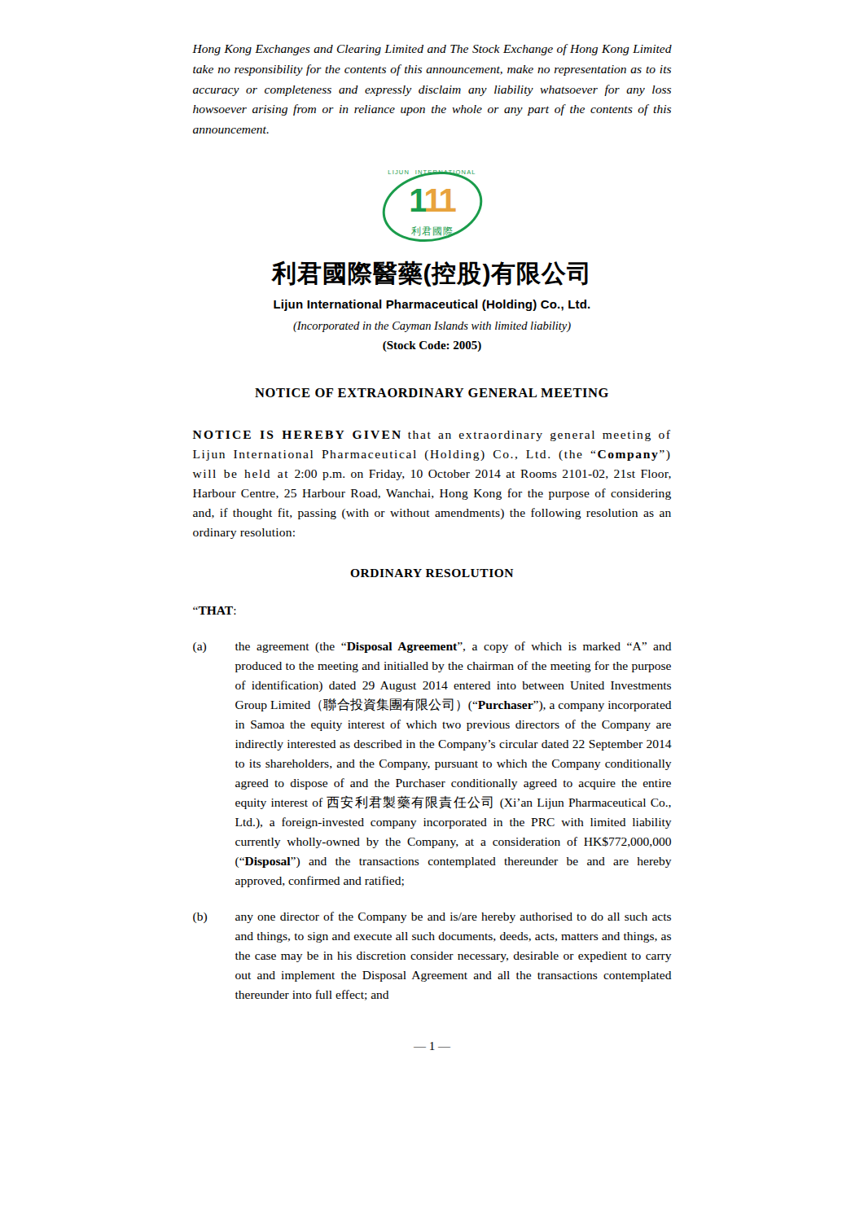Hong Kong Exchanges and Clearing Limited and The Stock Exchange of Hong Kong Limited take no responsibility for the contents of this announcement, make no representation as to its accuracy or completeness and expressly disclaim any liability whatsoever for any loss howsoever arising from or in reliance upon the whole or any part of the contents of this announcement.
LIJUN INTERNATIONAL
111
利君國際
利君國際醫藥(控股)有限公司
Lijun International Pharmaceutical (Holding) Co., Ltd.
(Incorporated in the Cayman Islands with limited liability)
(Stock Code: 2005)
NOTICE OF EXTRAORDINARY GENERAL MEETING
NOTICE IS HEREBY GIVEN that an extraordinary general meeting of Lijun International Pharmaceutical (Holding) Co., Ltd. (the “Company”) will be held at 2:00 p.m. on Friday, 10 October 2014 at Rooms 2101-02, 21st Floor, Harbour Centre, 25 Harbour Road, Wanchai, Hong Kong for the purpose of considering and, if thought fit, passing (with or without amendments) the following resolution as an ordinary resolution:
ORDINARY RESOLUTION
“THAT:
(a) the agreement (the “Disposal Agreement”, a copy of which is marked “A” and produced to the meeting and initialled by the chairman of the meeting for the purpose of identification) dated 29 August 2014 entered into between United Investments Group Limited（聯合投資集團有限公司）(“Purchaser”), a company incorporated in Samoa the equity interest of which two previous directors of the Company are indirectly interested as described in the Company’s circular dated 22 September 2014 to its shareholders, and the Company, pursuant to which the Company conditionally agreed to dispose of and the Purchaser conditionally agreed to acquire the entire equity interest of 西安利君製藥有限責任公司 (Xi’an Lijun Pharmaceutical Co., Ltd.), a foreign-invested company incorporated in the PRC with limited liability currently wholly-owned by the Company, at a consideration of HK$772,000,000 (“Disposal”) and the transactions contemplated thereunder be and are hereby approved, confirmed and ratified;
(b) any one director of the Company be and is/are hereby authorised to do all such acts and things, to sign and execute all such documents, deeds, acts, matters and things, as the case may be in his discretion consider necessary, desirable or expedient to carry out and implement the Disposal Agreement and all the transactions contemplated thereunder into full effect; and
— 1 —